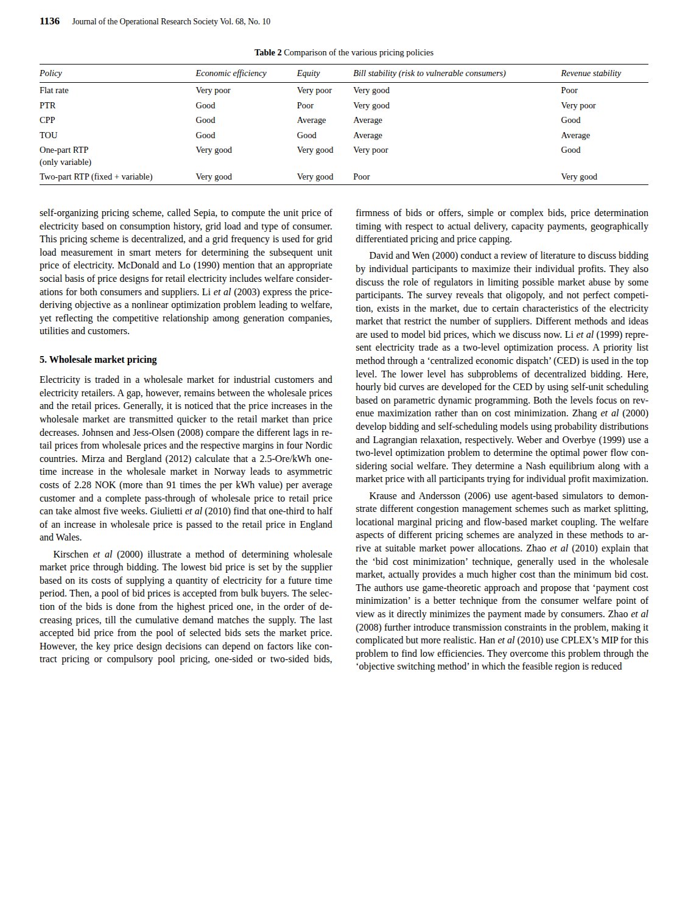1136 Journal of the Operational Research Society Vol. 68, No. 10
Table 2 Comparison of the various pricing policies
| Policy | Economic efficiency | Equity | Bill stability (risk to vulnerable consumers) | Revenue stability |
| --- | --- | --- | --- | --- |
| Flat rate | Very poor | Very poor | Very good | Poor |
| PTR | Good | Poor | Very good | Very poor |
| CPP | Good | Average | Average | Good |
| TOU | Good | Good | Average | Average |
| One-part RTP (only variable) | Very good | Very good | Very poor | Good |
| Two-part RTP (fixed + variable) | Very good | Very good | Poor | Very good |
self-organizing pricing scheme, called Sepia, to compute the unit price of electricity based on consumption history, grid load and type of consumer. This pricing scheme is decentralized, and a grid frequency is used for grid load measurement in smart meters for determining the subsequent unit price of electricity. McDonald and Lo (1990) mention that an appropriate social basis of price designs for retail electricity includes welfare considerations for both consumers and suppliers. Li et al (2003) express the price-deriving objective as a nonlinear optimization problem leading to welfare, yet reflecting the competitive relationship among generation companies, utilities and customers.
5. Wholesale market pricing
Electricity is traded in a wholesale market for industrial customers and electricity retailers. A gap, however, remains between the wholesale prices and the retail prices. Generally, it is noticed that the price increases in the wholesale market are transmitted quicker to the retail market than price decreases. Johnsen and Jess-Olsen (2008) compare the different lags in retail prices from wholesale prices and the respective margins in four Nordic countries. Mirza and Bergland (2012) calculate that a 2.5-Ore/kWh one-time increase in the wholesale market in Norway leads to asymmetric costs of 2.28 NOK (more than 91 times the per kWh value) per average customer and a complete pass-through of wholesale price to retail price can take almost five weeks. Giulietti et al (2010) find that one-third to half of an increase in wholesale price is passed to the retail price in England and Wales.
Kirschen et al (2000) illustrate a method of determining wholesale market price through bidding. The lowest bid price is set by the supplier based on its costs of supplying a quantity of electricity for a future time period. Then, a pool of bid prices is accepted from bulk buyers. The selection of the bids is done from the highest priced one, in the order of decreasing prices, till the cumulative demand matches the supply. The last accepted bid price from the pool of selected bids sets the market price. However, the key price design decisions can depend on factors like contract pricing or compulsory pool pricing, one-sided or two-sided bids, firmness of bids or offers, simple or complex bids, price determination timing with respect to actual delivery, capacity payments, geographically differentiated pricing and price capping.
David and Wen (2000) conduct a review of literature to discuss bidding by individual participants to maximize their individual profits. They also discuss the role of regulators in limiting possible market abuse by some participants. The survey reveals that oligopoly, and not perfect competition, exists in the market, due to certain characteristics of the electricity market that restrict the number of suppliers. Different methods and ideas are used to model bid prices, which we discuss now. Li et al (1999) represent electricity trade as a two-level optimization process. A priority list method through a ‘centralized economic dispatch’ (CED) is used in the top level. The lower level has subproblems of decentralized bidding. Here, hourly bid curves are developed for the CED by using self-unit scheduling based on parametric dynamic programming. Both the levels focus on revenue maximization rather than on cost minimization. Zhang et al (2000) develop bidding and self-scheduling models using probability distributions and Lagrangian relaxation, respectively. Weber and Overbye (1999) use a two-level optimization problem to determine the optimal power flow considering social welfare. They determine a Nash equilibrium along with a market price with all participants trying for individual profit maximization.
Krause and Andersson (2006) use agent-based simulators to demonstrate different congestion management schemes such as market splitting, locational marginal pricing and flow-based market coupling. The welfare aspects of different pricing schemes are analyzed in these methods to arrive at suitable market power allocations. Zhao et al (2010) explain that the ‘bid cost minimization’ technique, generally used in the wholesale market, actually provides a much higher cost than the minimum bid cost. The authors use game-theoretic approach and propose that ‘payment cost minimization’ is a better technique from the consumer welfare point of view as it directly minimizes the payment made by consumers. Zhao et al (2008) further introduce transmission constraints in the problem, making it complicated but more realistic. Han et al (2010) use CPLEX’s MIP for this problem to find low efficiencies. They overcome this problem through the ‘objective switching method’ in which the feasible region is reduced